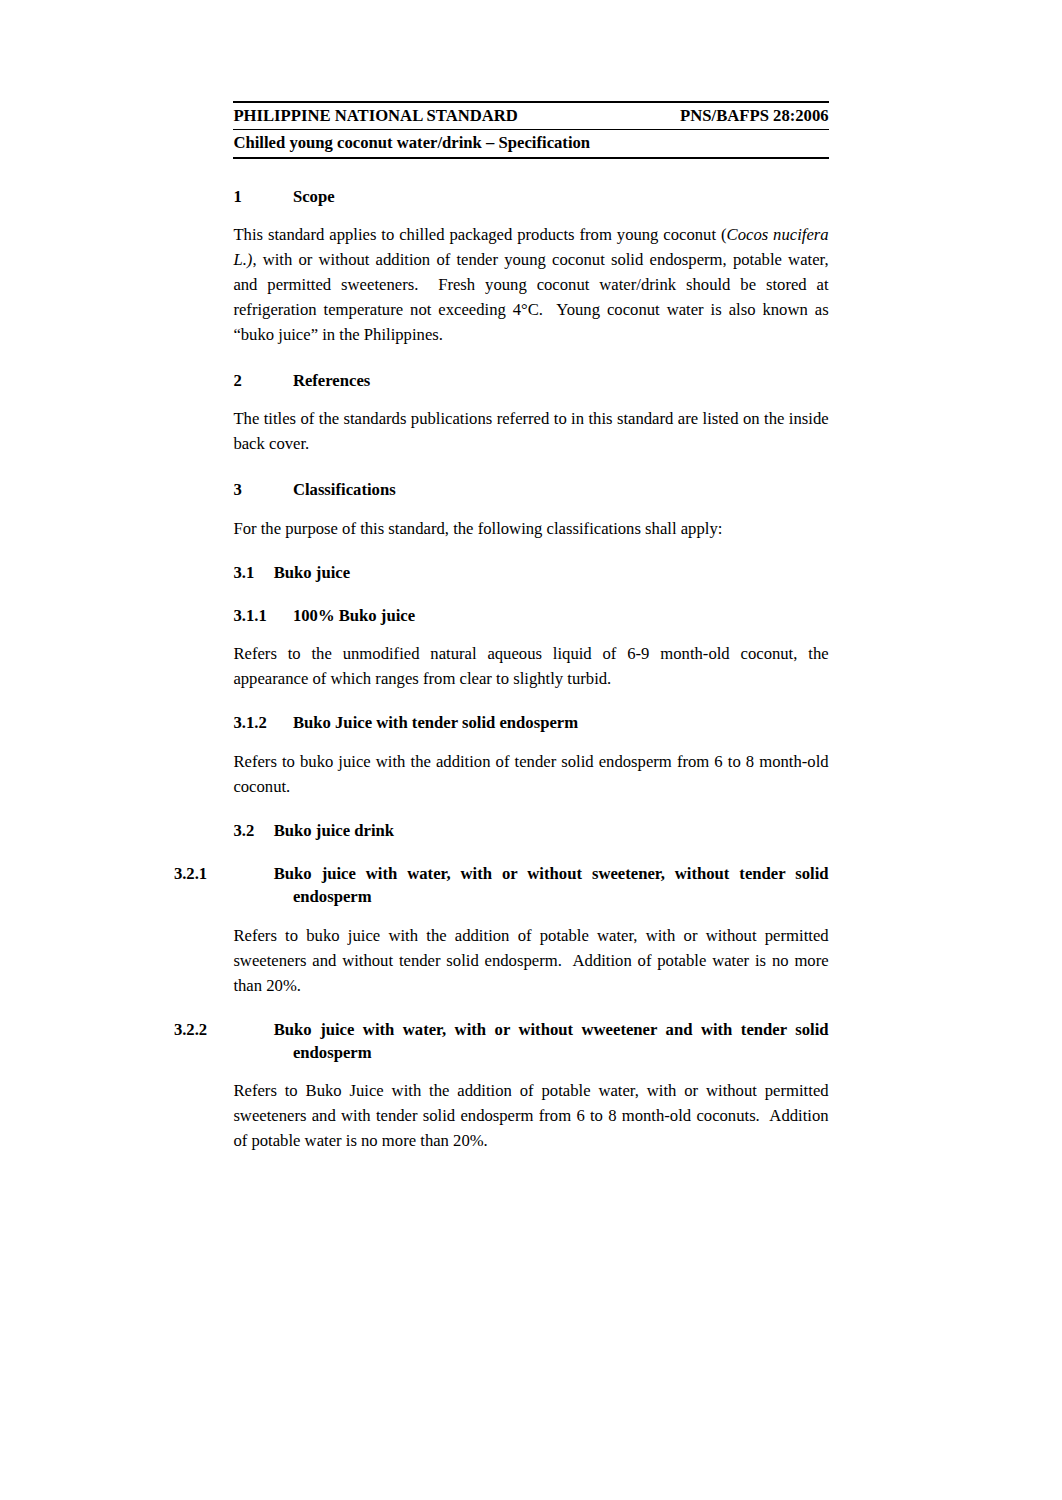PHILIPPINE NATIONAL STANDARD PNS/BAFPS 28:2006
Chilled young coconut water/drink – Specification
1 Scope
This standard applies to chilled packaged products from young coconut (Cocos nucifera L.), with or without addition of tender young coconut solid endosperm, potable water, and permitted sweeteners. Fresh young coconut water/drink should be stored at refrigeration temperature not exceeding 4°C. Young coconut water is also known as “buko juice” in the Philippines.
2 References
The titles of the standards publications referred to in this standard are listed on the inside back cover.
3 Classifications
For the purpose of this standard, the following classifications shall apply:
3.1 Buko juice
3.1.1100% Buko juice
Refers to the unmodified natural aqueous liquid of 6-9 month-old coconut, the appearance of which ranges from clear to slightly turbid.
3.1.2 Buko Juice with tender solid endosperm
Refers to buko juice with the addition of tender solid endosperm from 6 to 8 month-old coconut.
3.2 Buko juice drink
3.2.1 Buko juice with water, with or without sweetener, without tender solid endosperm
Refers to buko juice with the addition of potable water, with or without permitted sweeteners and without tender solid endosperm. Addition of potable water is no more than 20%.
3.2.2 Buko juice with water, with or without wweetener and with tender solid endosperm
Refers to Buko Juice with the addition of potable water, with or without permitted sweeteners and with tender solid endosperm from 6 to 8 month-old coconuts. Addition of potable water is no more than 20%.